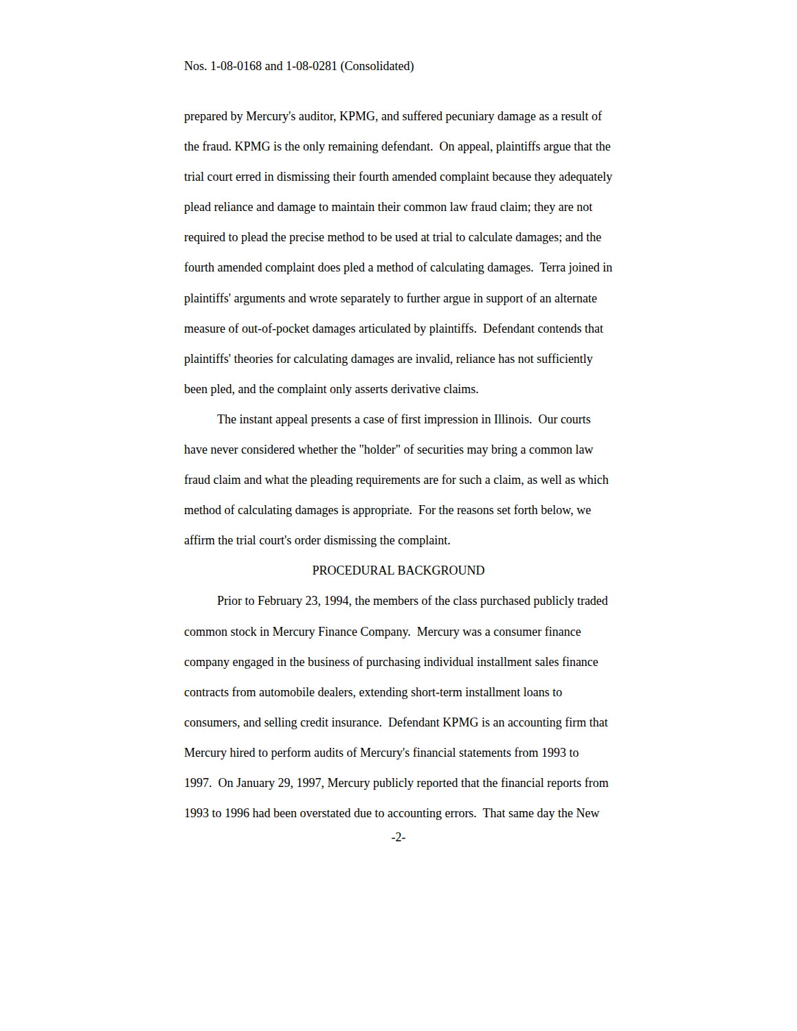Nos. 1-08-0168 and 1-08-0281 (Consolidated)
prepared by Mercury's auditor, KPMG, and suffered pecuniary damage as a result of the fraud. KPMG is the only remaining defendant. On appeal, plaintiffs argue that the trial court erred in dismissing their fourth amended complaint because they adequately plead reliance and damage to maintain their common law fraud claim; they are not required to plead the precise method to be used at trial to calculate damages; and the fourth amended complaint does pled a method of calculating damages. Terra joined in plaintiffs' arguments and wrote separately to further argue in support of an alternate measure of out-of-pocket damages articulated by plaintiffs. Defendant contends that plaintiffs' theories for calculating damages are invalid, reliance has not sufficiently been pled, and the complaint only asserts derivative claims.
The instant appeal presents a case of first impression in Illinois. Our courts have never considered whether the "holder" of securities may bring a common law fraud claim and what the pleading requirements are for such a claim, as well as which method of calculating damages is appropriate. For the reasons set forth below, we affirm the trial court's order dismissing the complaint.
PROCEDURAL BACKGROUND
Prior to February 23, 1994, the members of the class purchased publicly traded common stock in Mercury Finance Company. Mercury was a consumer finance company engaged in the business of purchasing individual installment sales finance contracts from automobile dealers, extending short-term installment loans to consumers, and selling credit insurance. Defendant KPMG is an accounting firm that Mercury hired to perform audits of Mercury's financial statements from 1993 to 1997. On January 29, 1997, Mercury publicly reported that the financial reports from 1993 to 1996 had been overstated due to accounting errors. That same day the New
-2-